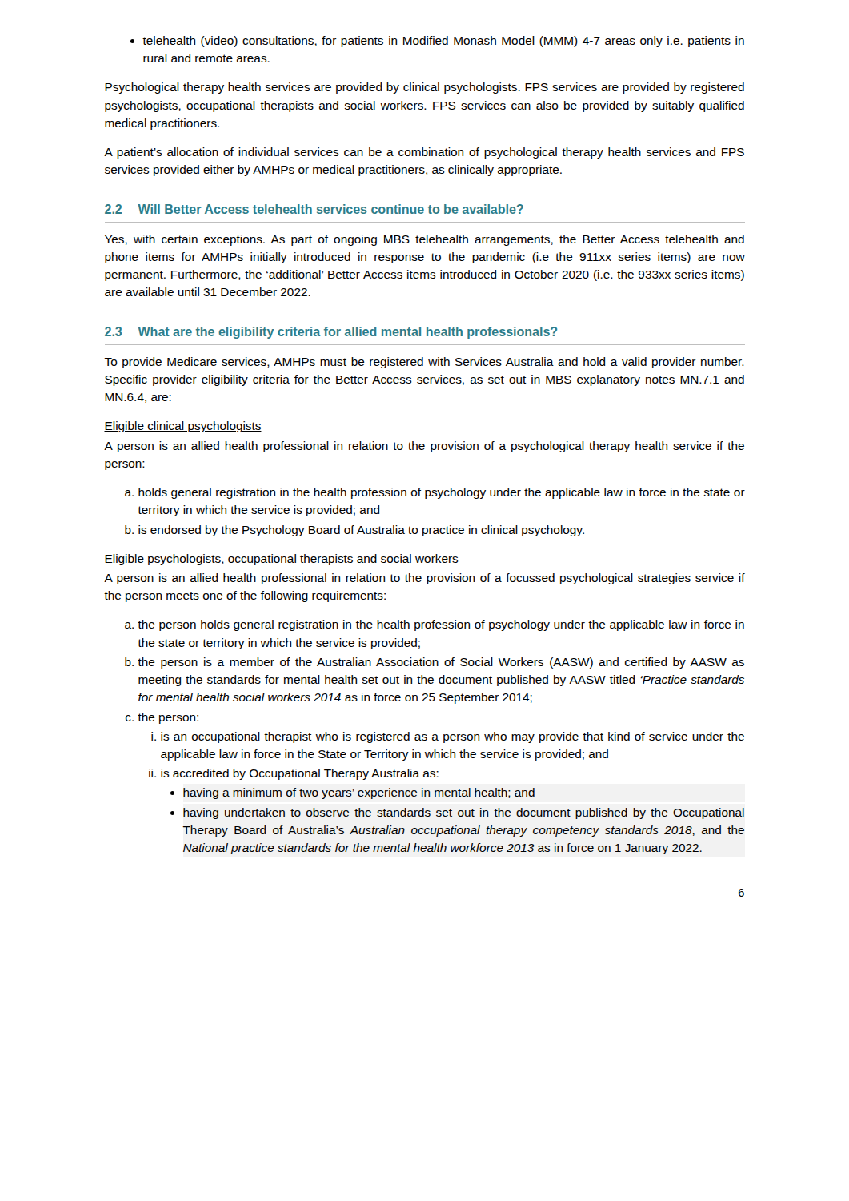telehealth (video) consultations, for patients in Modified Monash Model (MMM) 4-7 areas only i.e. patients in rural and remote areas.
Psychological therapy health services are provided by clinical psychologists. FPS services are provided by registered psychologists, occupational therapists and social workers. FPS services can also be provided by suitably qualified medical practitioners.
A patient’s allocation of individual services can be a combination of psychological therapy health services and FPS services provided either by AMHPs or medical practitioners, as clinically appropriate.
2.2 Will Better Access telehealth services continue to be available?
Yes, with certain exceptions. As part of ongoing MBS telehealth arrangements, the Better Access telehealth and phone items for AMHPs initially introduced in response to the pandemic (i.e the 911xx series items) are now permanent. Furthermore, the ‘additional’ Better Access items introduced in October 2020 (i.e. the 933xx series items) are available until 31 December 2022.
2.3 What are the eligibility criteria for allied mental health professionals?
To provide Medicare services, AMHPs must be registered with Services Australia and hold a valid provider number. Specific provider eligibility criteria for the Better Access services, as set out in MBS explanatory notes MN.7.1 and MN.6.4, are:
Eligible clinical psychologists
A person is an allied health professional in relation to the provision of a psychological therapy health service if the person:
holds general registration in the health profession of psychology under the applicable law in force in the state or territory in which the service is provided; and
is endorsed by the Psychology Board of Australia to practice in clinical psychology.
Eligible psychologists, occupational therapists and social workers
A person is an allied health professional in relation to the provision of a focussed psychological strategies service if the person meets one of the following requirements:
the person holds general registration in the health profession of psychology under the applicable law in force in the state or territory in which the service is provided;
the person is a member of the Australian Association of Social Workers (AASW) and certified by AASW as meeting the standards for mental health set out in the document published by AASW titled ‘Practice standards for mental health social workers 2014 as in force on 25 September 2014;
the person:
is an occupational therapist who is registered as a person who may provide that kind of service under the applicable law in force in the State or Territory in which the service is provided; and
is accredited by Occupational Therapy Australia as:
having a minimum of two years’ experience in mental health; and
having undertaken to observe the standards set out in the document published by the Occupational Therapy Board of Australia’s Australian occupational therapy competency standards 2018, and the National practice standards for the mental health workforce 2013 as in force on 1 January 2022.
6